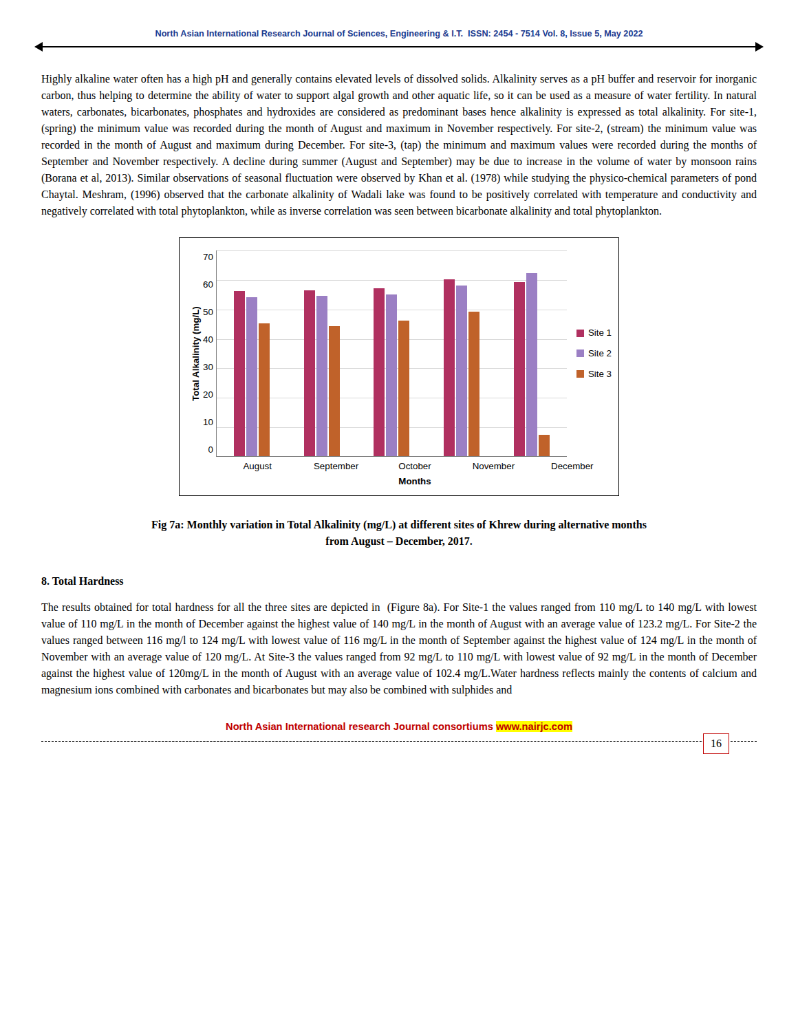North Asian International Research Journal of Sciences, Engineering & I.T. ISSN: 2454 - 7514 Vol. 8, Issue 5, May 2022
Highly alkaline water often has a high pH and generally contains elevated levels of dissolved solids. Alkalinity serves as a pH buffer and reservoir for inorganic carbon, thus helping to determine the ability of water to support algal growth and other aquatic life, so it can be used as a measure of water fertility. In natural waters, carbonates, bicarbonates, phosphates and hydroxides are considered as predominant bases hence alkalinity is expressed as total alkalinity. For site-1, (spring) the minimum value was recorded during the month of August and maximum in November respectively. For site-2, (stream) the minimum value was recorded in the month of August and maximum during December. For site-3, (tap) the minimum and maximum values were recorded during the months of September and November respectively. A decline during summer (August and September) may be due to increase in the volume of water by monsoon rains (Borana et al, 2013). Similar observations of seasonal fluctuation were observed by Khan et al. (1978) while studying the physico-chemical parameters of pond Chaytal. Meshram, (1996) observed that the carbonate alkalinity of Wadali lake was found to be positively correlated with temperature and conductivity and negatively correlated with total phytoplankton, while as inverse correlation was seen between bicarbonate alkalinity and total phytoplankton.
Total Alkalinity (mg/L)
70 60 50 40 30 20 10 0
Site 1
Site 2
Site 3
August September October November December
Months
Fig 7a: Monthly variation in Total Alkalinity (mg/L) at different sites of Khrew during alternative months
from August – December, 2017.
8. Total Hardness
The results obtained for total hardness for all the three sites are depicted in (Figure 8a). For Site-1 the values ranged from 110 mg/L to 140 mg/L with lowest value of 110 mg/L in the month of December against the highest value of 140 mg/L in the month of August with an average value of 123.2 mg/L. For Site-2 the values ranged between 116 mg/l to 124 mg/L with lowest value of 116 mg/L in the month of September against the highest value of 124 mg/L in the month of November with an average value of 120 mg/L. At Site-3 the values ranged from 92 mg/L to 110 mg/L with lowest value of 92 mg/L in the month of December against the highest value of 120mg/L in the month of August with an average value of 102.4 mg/L.Water hardness reflects mainly the contents of calcium and magnesium ions combined with carbonates and bicarbonates but may also be combined with sulphides and
North Asian International research Journal consortiums www.nairjc.com
16